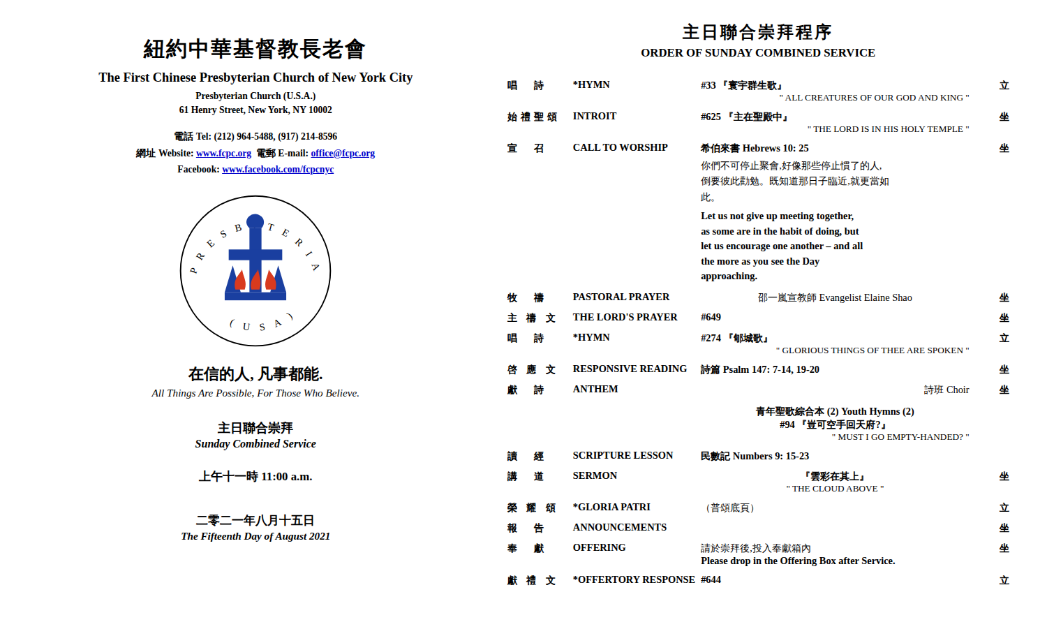紐約中華基督教長老會
The First Chinese Presbyterian Church of New York City
Presbyterian Church (U.S.A.)
61 Henry Street, New York, NY 10002
電話 Tel: (212) 964-5488, (917) 214-8596
網址 Website: www.fcpc.org 電郵 E-mail: office@fcpc.org
Facebook: www.facebook.com/fcpcnyc
P R E S B Y T E R I A N C H U R C H ( U S A )
在信的人, 凡事都能.
All Things Are Possible, For Those Who Believe.
主日聯合崇拜
Sunday Combined Service
上午十一時 11:00 a.m.
二零二一年八月十五日
The Fifteenth Day of August 2021
主日聯合崇拜程序
ORDER OF SUNDAY COMBINED SERVICE
| 唱 詩 | *HYMN | #33 『寰宇群生歌』 " ALL CREATURES OF OUR GOD AND KING " | 立 |
| 始禮聖頌 | INTROIT | #625 『主在聖殿中』 " THE LORD IS IN HIS HOLY TEMPLE " | 坐 |
| 宣 召 | CALL TO WORSHIP | 希伯來書 Hebrews 10: 25 你們不可停止聚會,好像那些停止慣了的人, 倒要彼此勸勉。既知道那日子臨近,就更當如 此。 Let us not give up meeting together, as some are in the habit of doing, but let us encourage one another – and all the more as you see the Day approaching. | 坐 |
| 牧 禱 | PASTORAL PRAYER | 邵一嵐宣教師 Evangelist Elaine Shao | 坐 |
| 主 禱 文 | THE LORD'S PRAYER | #649 | 坐 |
| 唱 詩 | *HYMN | #274 『郇城歌』 " GLORIOUS THINGS OF THEE ARE SPOKEN " | 立 |
| 啓 應 文 | RESPONSIVE READING | 詩篇 Psalm 147: 7-14, 19-20 | 坐 |
| 獻 詩 | ANTHEM | 詩班 Choir | 坐 |
| | | 青年聖歌綜合本 (2) Youth Hymns (2) #94 『豈可空手回天府?』 " MUST I GO EMPTY-HANDED? " | |
| 讀 經 | SCRIPTURE LESSON | 民數記 Numbers 9: 15-23 | |
| 講 道 | SERMON | 『雲彩在其上』 " THE CLOUD ABOVE " | 坐 |
| 榮 耀 頌 | *GLORIA PATRI | （普頌底頁） | 立 |
| 報 告 | ANNOUNCEMENTS | | 坐 |
| 奉 獻 | OFFERING | 請於崇拜後,投入奉獻箱內 Please drop in the Offering Box after Service. | 坐 |
| 獻 禮 文 | *OFFERTORY RESPONSE | #644 | 立 |